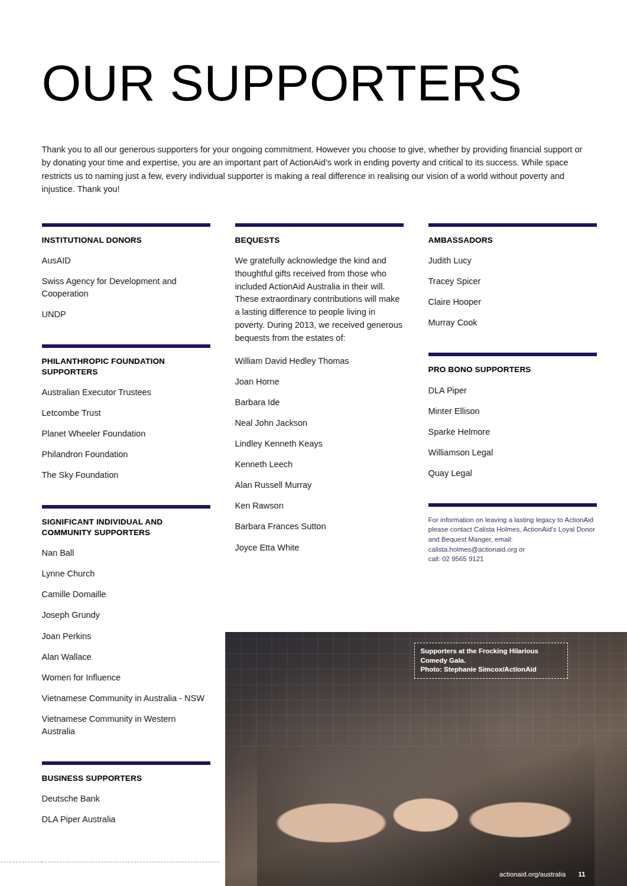OUR SUPPORTERS
Thank you to all our generous supporters for your ongoing commitment. However you choose to give, whether by providing financial support or by donating your time and expertise, you are an important part of ActionAid’s work in ending poverty and critical to its success. While space restricts us to naming just a few, every individual supporter is making a real difference in realising our vision of a world without poverty and injustice. Thank you!
Institutional Donors
AusAID
Swiss Agency for Development and Cooperation
UNDP
Philanthropic Foundation Supporters
Australian Executor Trustees
Letcombe Trust
Planet Wheeler Foundation
Philandron Foundation
The Sky Foundation
Significant Individual and Community Supporters
Nan Ball
Lynne Church
Camille Domaille
Joseph Grundy
Joan Perkins
Alan Wallace
Women for Influence
Vietnamese Community in Australia - NSW
Vietnamese Community in Western Australia
Business Supporters
Deutsche Bank
DLA Piper Australia
Bequests
We gratefully acknowledge the kind and thoughtful gifts received from those who included ActionAid Australia in their will. These extraordinary contributions will make a lasting difference to people living in poverty. During 2013, we received generous bequests from the estates of:
William David Hedley Thomas
Joan Horne
Barbara Ide
Neal John Jackson
Lindley Kenneth Keays
Kenneth Leech
Alan Russell Murray
Ken Rawson
Barbara Frances Sutton
Joyce Etta White
Ambassadors
Judith Lucy
Tracey Spicer
Claire Hooper
Murray Cook
Pro Bono Supporters
DLA Piper
Minter Ellison
Sparke Helmore
Williamson Legal
Quay Legal
For information on leaving a lasting legacy to ActionAid please contact Calista Holmes, ActionAid’s Loyal Donor and Bequest Manger, email: calista.holmes@actionaid.org or
call: 02 9565 9121
Supporters at the Frocking Hilarious Comedy Gala.
Photo: Stephanie Simcox/ActionAid
actionaid.org/australia 11